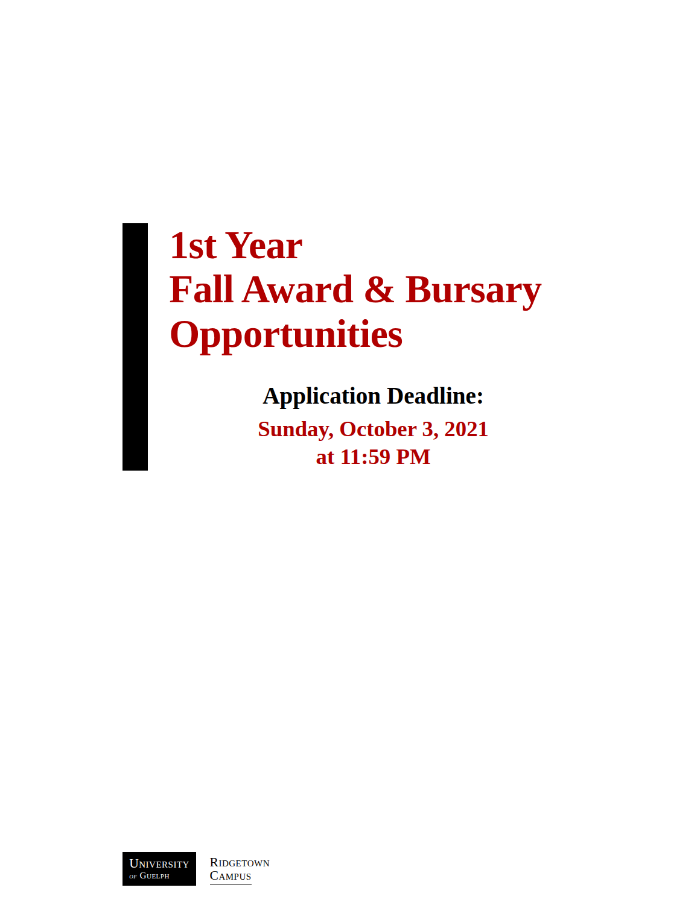1st Year
Fall Award & Bursary Opportunities
Application Deadline:
Sunday, October 3, 2021
at 11:59 PM
University of Guelph
Ridgetown Campus